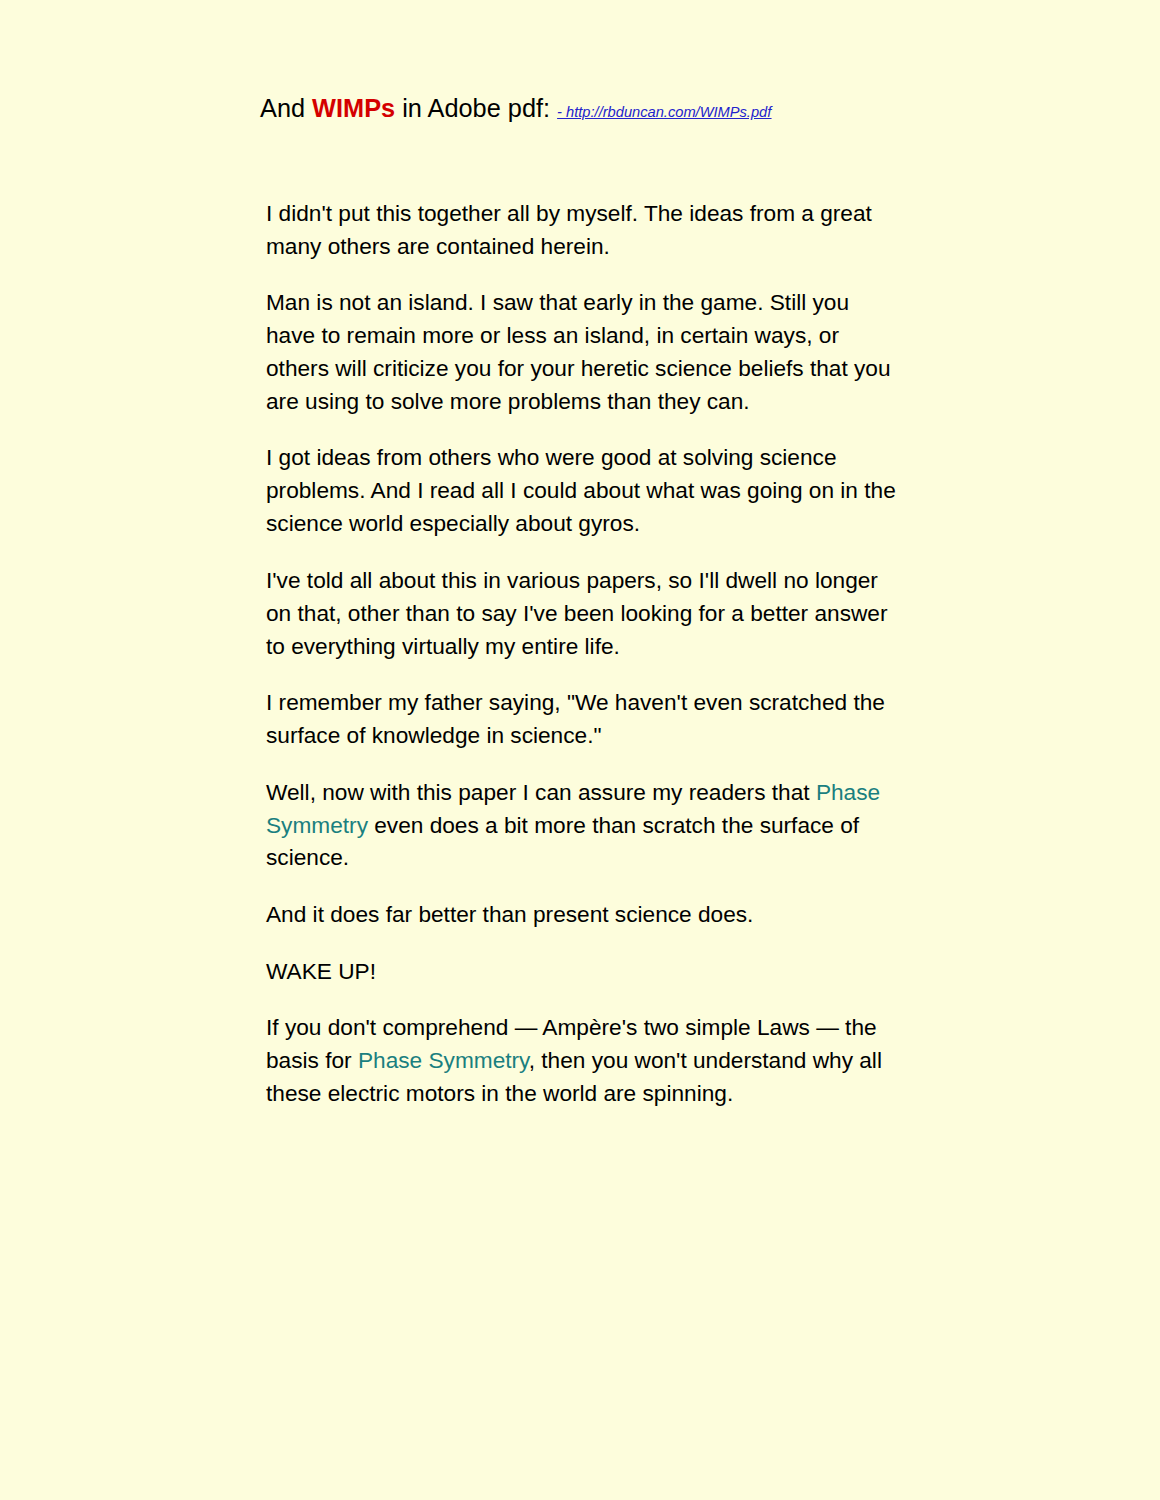And WIMPs in Adobe pdf: - http://rbduncan.com/WIMPs.pdf
I didn't put this together all by myself. The ideas from a great many others are contained herein.
Man is not an island. I saw that early in the game. Still you have to remain more or less an island, in certain ways, or others will criticize you for your heretic science beliefs that you are using to solve more problems than they can.
I got ideas from others who were good at solving science problems. And I read all I could about what was going on in the science world especially about gyros.
I've told all about this in various papers, so I'll dwell no longer on that, other than to say I've been looking for a better answer to everything virtually my entire life.
I remember my father saying, "We haven't even scratched the surface of knowledge in science."
Well, now with this paper I can assure my readers that Phase Symmetry even does a bit more than scratch the surface of science.
And it does far better than present science does.
WAKE UP!
If you don't comprehend — Ampère's two simple Laws — the basis for Phase Symmetry, then you won't understand why all these electric motors in the world are spinning.